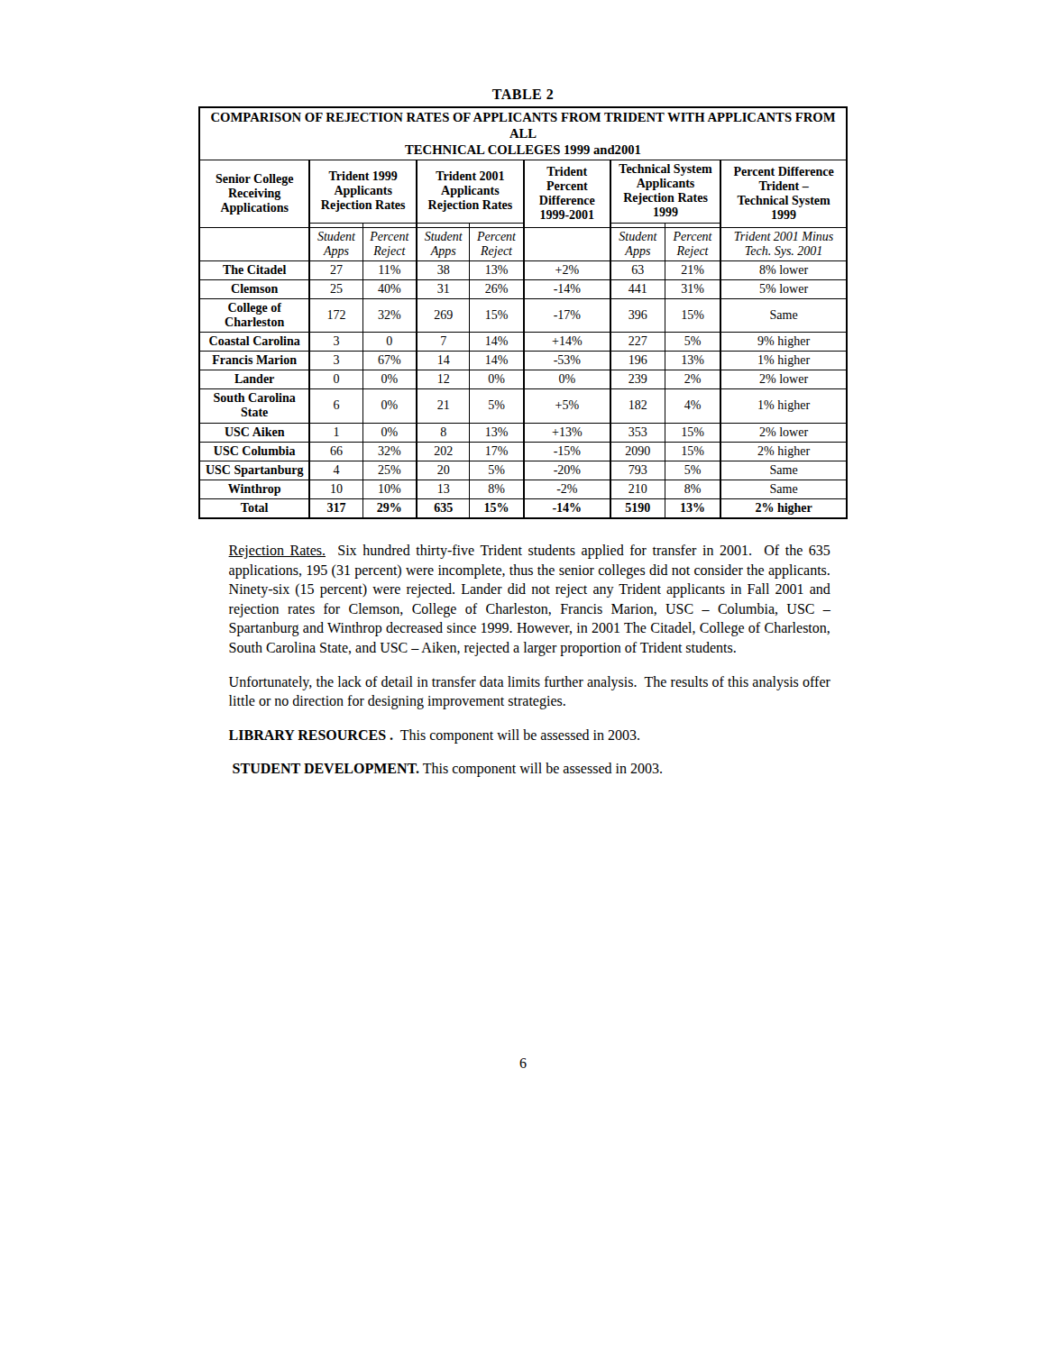TABLE 2
| COMPARISON OF REJECTION RATES OF APPLICANTS FROM TRIDENT WITH APPLICANTS FROM ALL TECHNICAL COLLEGES 1999 and2001 |
| Senior College Receiving Applications | Trident 1999 Applicants Rejection Rates | Trident 2001 Applicants Rejection Rates | Trident Percent Difference 1999-2001 | Technical System Applicants Rejection Rates 1999 | Percent Difference Trident – Technical System 1999 |
| | Student Apps | Percent Reject | Student Apps | Percent Reject | | Student Apps | Percent Reject | Trident 2001 Minus Tech. Sys. 2001 |
| The Citadel | 27 | 11% | 38 | 13% | +2% | 63 | 21% | 8% lower |
| Clemson | 25 | 40% | 31 | 26% | -14% | 441 | 31% | 5% lower |
| College of Charleston | 172 | 32% | 269 | 15% | -17% | 396 | 15% | Same |
| Coastal Carolina | 3 | 0 | 7 | 14% | +14% | 227 | 5% | 9% higher |
| Francis Marion | 3 | 67% | 14 | 14% | -53% | 196 | 13% | 1% higher |
| Lander | 0 | 0% | 12 | 0% | 0% | 239 | 2% | 2% lower |
| South Carolina State | 6 | 0% | 21 | 5% | +5% | 182 | 4% | 1% higher |
| USC Aiken | 1 | 0% | 8 | 13% | +13% | 353 | 15% | 2% lower |
| USC Columbia | 66 | 32% | 202 | 17% | -15% | 2090 | 15% | 2% higher |
| USC Spartanburg | 4 | 25% | 20 | 5% | -20% | 793 | 5% | Same |
| Winthrop | 10 | 10% | 13 | 8% | -2% | 210 | 8% | Same |
| Total | 317 | 29% | 635 | 15% | -14% | 5190 | 13% | 2% higher |
Rejection Rates. Six hundred thirty-five Trident students applied for transfer in 2001. Of the 635 applications, 195 (31 percent) were incomplete, thus the senior colleges did not consider the applicants. Ninety-six (15 percent) were rejected. Lander did not reject any Trident applicants in Fall 2001 and rejection rates for Clemson, College of Charleston, Francis Marion, USC – Columbia, USC – Spartanburg and Winthrop decreased since 1999. However, in 2001 The Citadel, College of Charleston, South Carolina State, and USC – Aiken, rejected a larger proportion of Trident students.
Unfortunately, the lack of detail in transfer data limits further analysis. The results of this analysis offer little or no direction for designing improvement strategies.
LIBRARY RESOURCES . This component will be assessed in 2003.
STUDENT DEVELOPMENT. This component will be assessed in 2003.
6